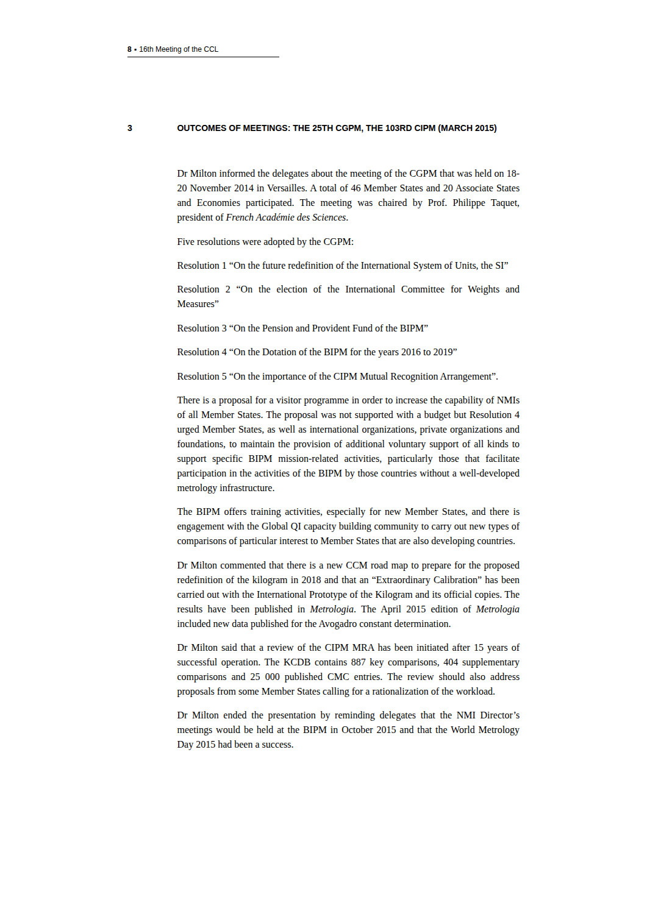8▪16th Meeting of the CCL
3 OUTCOMES OF MEETINGS: THE 25TH CGPM, THE 103RD CIPM (MARCH 2015)
Dr Milton informed the delegates about the meeting of the CGPM that was held on 18-20 November 2014 in Versailles. A total of 46 Member States and 20 Associate States and Economies participated. The meeting was chaired by Prof. Philippe Taquet, president of French Académie des Sciences.
Five resolutions were adopted by the CGPM:
Resolution 1 “On the future redefinition of the International System of Units, the SI”
Resolution 2 “On the election of the International Committee for Weights and Measures”
Resolution 3 “On the Pension and Provident Fund of the BIPM”
Resolution 4 “On the Dotation of the BIPM for the years 2016 to 2019”
Resolution 5 “On the importance of the CIPM Mutual Recognition Arrangement”.
There is a proposal for a visitor programme in order to increase the capability of NMIs of all Member States. The proposal was not supported with a budget but Resolution 4 urged Member States, as well as international organizations, private organizations and foundations, to maintain the provision of additional voluntary support of all kinds to support specific BIPM mission-related activities, particularly those that facilitate participation in the activities of the BIPM by those countries without a well-developed metrology infrastructure.
The BIPM offers training activities, especially for new Member States, and there is engagement with the Global QI capacity building community to carry out new types of comparisons of particular interest to Member States that are also developing countries.
Dr Milton commented that there is a new CCM road map to prepare for the proposed redefinition of the kilogram in 2018 and that an “Extraordinary Calibration” has been carried out with the International Prototype of the Kilogram and its official copies. The results have been published in Metrologia. The April 2015 edition of Metrologia included new data published for the Avogadro constant determination.
Dr Milton said that a review of the CIPM MRA has been initiated after 15 years of successful operation. The KCDB contains 887 key comparisons, 404 supplementary comparisons and 25 000 published CMC entries. The review should also address proposals from some Member States calling for a rationalization of the workload.
Dr Milton ended the presentation by reminding delegates that the NMI Director’s meetings would be held at the BIPM in October 2015 and that the World Metrology Day 2015 had been a success.